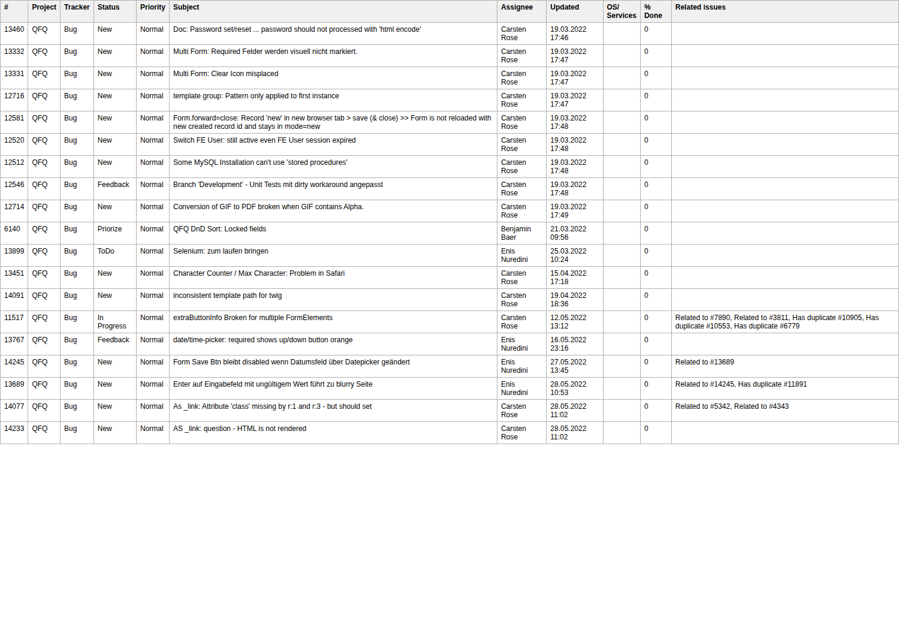| # | Project | Tracker | Status | Priority | Subject | Assignee | Updated | OS/ Services | % Done | Related issues |
| --- | --- | --- | --- | --- | --- | --- | --- | --- | --- | --- |
| 13460 | QFQ | Bug | New | Normal | Doc: Password set/reset ... password should not processed with 'html encode' | Carsten Rose | 19.03.2022 17:46 | | 0 | |
| 13332 | QFQ | Bug | New | Normal | Multi Form: Required Felder werden visuell nicht markiert. | Carsten Rose | 19.03.2022 17:47 | | 0 | |
| 13331 | QFQ | Bug | New | Normal | Multi Form: Clear Icon misplaced | Carsten Rose | 19.03.2022 17:47 | | 0 | |
| 12716 | QFQ | Bug | New | Normal | template group: Pattern only applied to first instance | Carsten Rose | 19.03.2022 17:47 | | 0 | |
| 12581 | QFQ | Bug | New | Normal | Form.forward=close: Record 'new' in new browser tab > save (& close) >> Form is not reloaded with new created record id and stays in mode=new | Carsten Rose | 19.03.2022 17:48 | | 0 | |
| 12520 | QFQ | Bug | New | Normal | Switch FE User: still active even FE User session expired | Carsten Rose | 19.03.2022 17:48 | | 0 | |
| 12512 | QFQ | Bug | New | Normal | Some MySQL Installation can't use 'stored procedures' | Carsten Rose | 19.03.2022 17:48 | | 0 | |
| 12546 | QFQ | Bug | Feedback | Normal | Branch 'Development' - Unit Tests mit dirty workaround angepasst | Carsten Rose | 19.03.2022 17:48 | | 0 | |
| 12714 | QFQ | Bug | New | Normal | Conversion of GIF to PDF broken when GIF contains Alpha. | Carsten Rose | 19.03.2022 17:49 | | 0 | |
| 6140 | QFQ | Bug | Priorize | Normal | QFQ DnD Sort: Locked fields | Benjamin Baer | 21.03.2022 09:56 | | 0 | |
| 13899 | QFQ | Bug | ToDo | Normal | Selenium: zum laufen bringen | Enis Nuredini | 25.03.2022 10:24 | | 0 | |
| 13451 | QFQ | Bug | New | Normal | Character Counter / Max Character: Problem in Safari | Carsten Rose | 15.04.2022 17:18 | | 0 | |
| 14091 | QFQ | Bug | New | Normal | inconsistent template path for twig | Carsten Rose | 19.04.2022 18:36 | | 0 | |
| 11517 | QFQ | Bug | In Progress | Normal | extraButtonInfo Broken for multiple FormElements | Carsten Rose | 12.05.2022 13:12 | | 0 | Related to #7890, Related to #3811, Has duplicate #10905, Has duplicate #10553, Has duplicate #6779 |
| 13767 | QFQ | Bug | Feedback | Normal | date/time-picker: required shows up/down button orange | Enis Nuredini | 16.05.2022 23:16 | | 0 | |
| 14245 | QFQ | Bug | New | Normal | Form Save Btn bleibt disabled wenn Datumsfeld über Datepicker geändert | Enis Nuredini | 27.05.2022 13:45 | | 0 | Related to #13689 |
| 13689 | QFQ | Bug | New | Normal | Enter auf Eingabefeld mit ungültigem Wert führt zu blurry Seite | Enis Nuredini | 28.05.2022 10:53 | | 0 | Related to #14245, Has duplicate #11891 |
| 14077 | QFQ | Bug | New | Normal | As _link: Attribute 'class' missing by r:1 and r:3 - but should set | Carsten Rose | 28.05.2022 11:02 | | 0 | Related to #5342, Related to #4343 |
| 14233 | QFQ | Bug | New | Normal | AS _link: question - HTML is not rendered | Carsten Rose | 28.05.2022 11:02 | | 0 | |